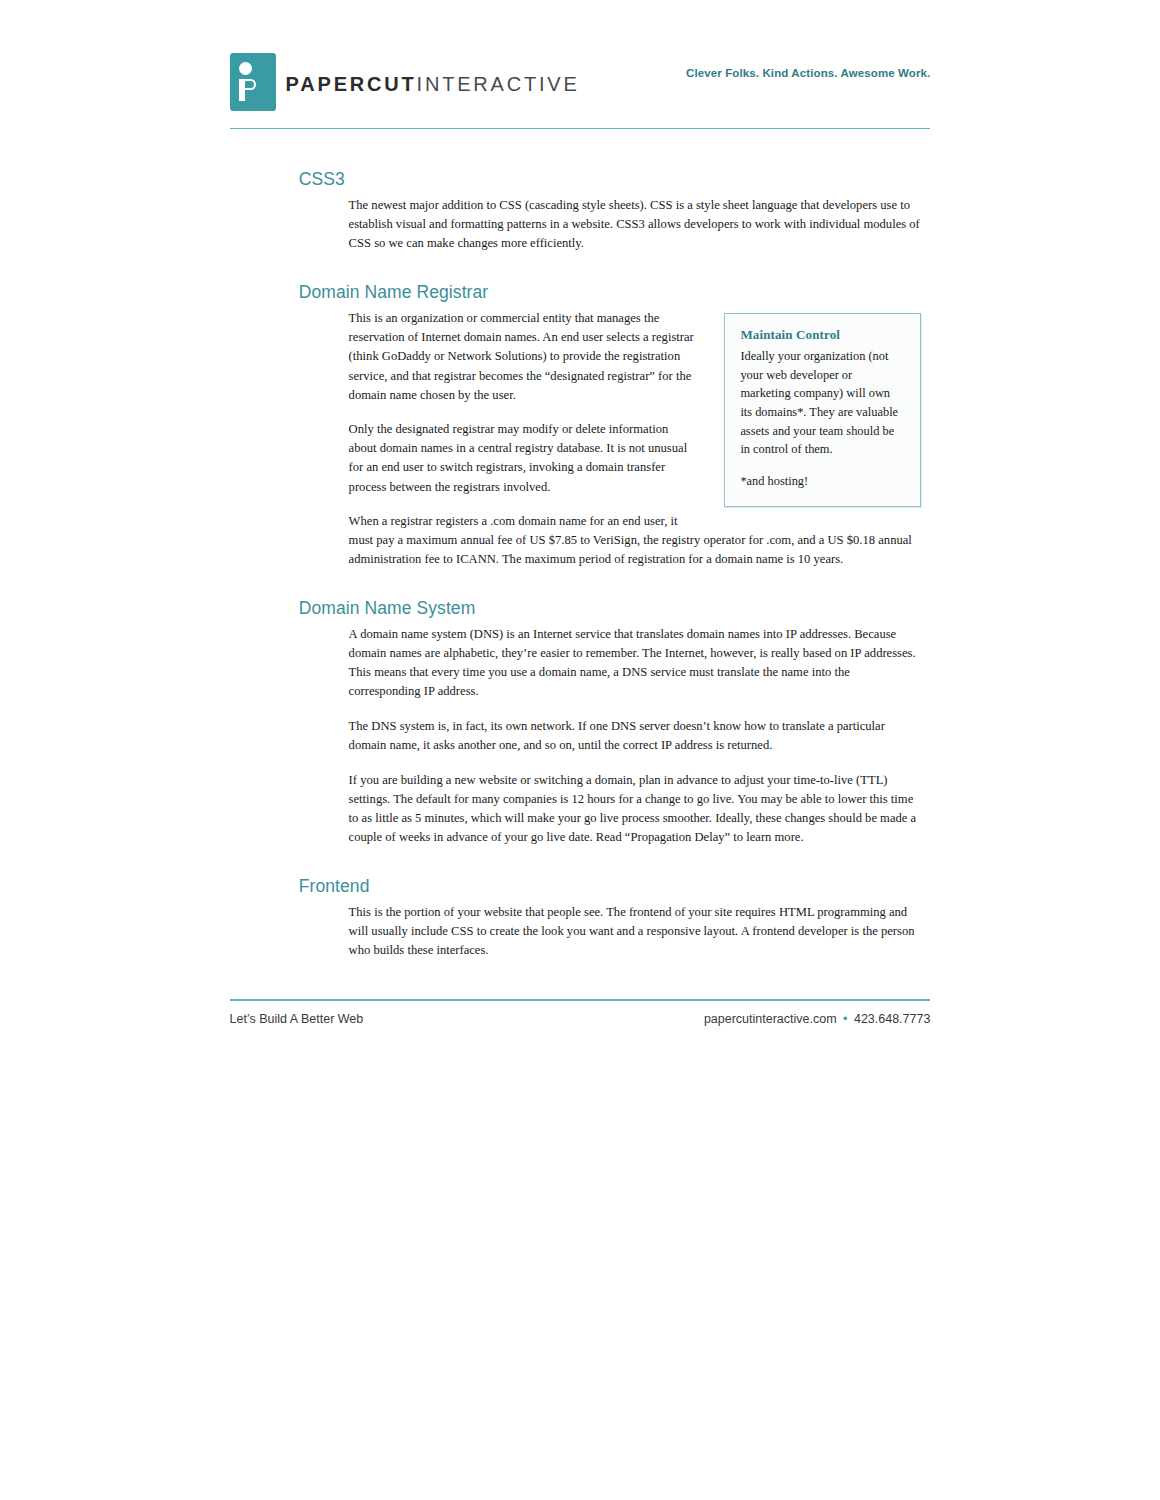PAPERCUT INTERACTIVE
Clever Folks. Kind Actions. Awesome Work.
CSS3
The newest major addition to CSS (cascading style sheets). CSS is a style sheet language that developers use to establish visual and formatting patterns in a website. CSS3 allows developers to work with individual modules of CSS so we can make changes more efficiently.
Domain Name Registrar
Maintain Control
Ideally your organization (not your web developer or marketing company) will own its domains*. They are valuable assets and your team should be in control of them.
*and hosting!
This is an organization or commercial entity that manages the reservation of Internet domain names. An end user selects a registrar (think GoDaddy or Network Solutions) to provide the registration service, and that registrar becomes the “designated registrar” for the domain name chosen by the user.
Only the designated registrar may modify or delete information about domain names in a central registry database. It is not unusual for an end user to switch registrars, invoking a domain transfer process between the registrars involved.
When a registrar registers a .com domain name for an end user, it must pay a maximum annual fee of US $7.85 to VeriSign, the registry operator for .com, and a US $0.18 annual administration fee to ICANN. The maximum period of registration for a domain name is 10 years.
Domain Name System
A domain name system (DNS) is an Internet service that translates domain names into IP addresses. Because domain names are alphabetic, they’re easier to remember. The Internet, however, is really based on IP addresses. This means that every time you use a domain name, a DNS service must translate the name into the corresponding IP address.
The DNS system is, in fact, its own network. If one DNS server doesn’t know how to translate a particular domain name, it asks another one, and so on, until the correct IP address is returned.
If you are building a new website or switching a domain, plan in advance to adjust your time-to-live (TTL) settings. The default for many companies is 12 hours for a change to go live. You may be able to lower this time to as little as 5 minutes, which will make your go live process smoother. Ideally, these changes should be made a couple of weeks in advance of your go live date. Read “Propagation Delay” to learn more.
Frontend
This is the portion of your website that people see. The frontend of your site requires HTML programming and will usually include CSS to create the look you want and a responsive layout. A frontend developer is the person who builds these interfaces.
Let’s Build A Better Web
papercutinteractive.com • 423.648.7773